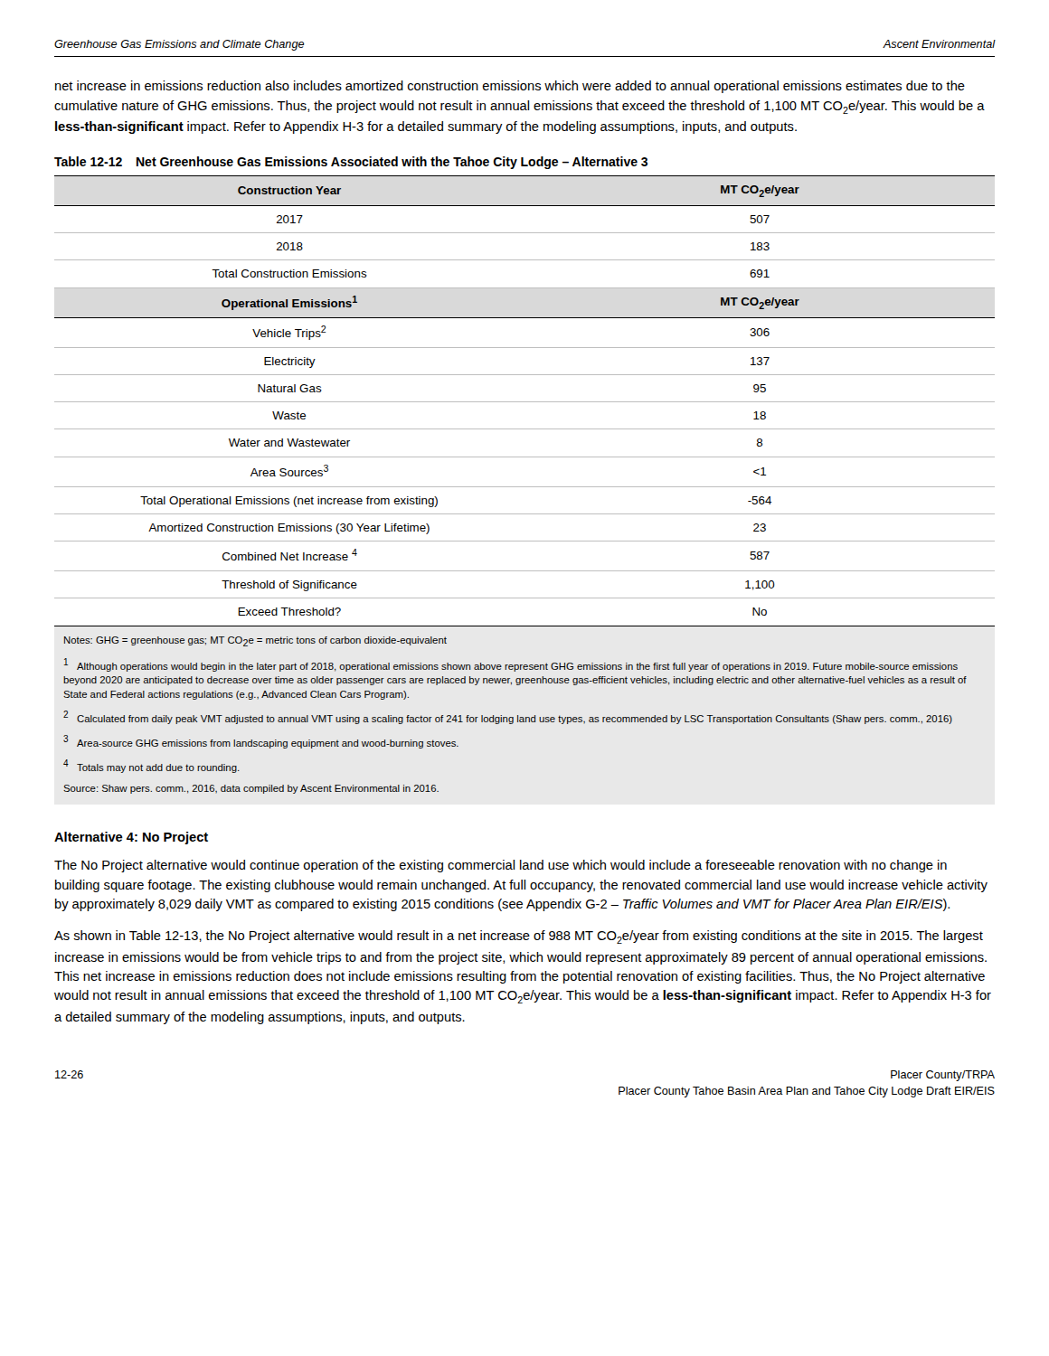Greenhouse Gas Emissions and Climate Change
Ascent Environmental
net increase in emissions reduction also includes amortized construction emissions which were added to annual operational emissions estimates due to the cumulative nature of GHG emissions. Thus, the project would not result in annual emissions that exceed the threshold of 1,100 MT CO2e/year. This would be a less-than-significant impact. Refer to Appendix H-3 for a detailed summary of the modeling assumptions, inputs, and outputs.
Table 12-12 Net Greenhouse Gas Emissions Associated with the Tahoe City Lodge – Alternative 3
| Construction Year | MT CO 2 e/year |
| --- | --- |
| 2017 | 507 |
| 2018 | 183 |
| Total Construction Emissions | 691 |
| Operational Emissions 1 | MT CO 2 e/year |
| Vehicle Trips 2 | 306 |
| Electricity | 137 |
| Natural Gas | 95 |
| Waste | 18 |
| Water and Wastewater | 8 |
| Area Sources 3 | <1 |
| Total Operational Emissions (net increase from existing) | -564 |
| Amortized Construction Emissions (30 Year Lifetime) | 23 |
| Combined Net Increase 4 | 587 |
| Threshold of Significance | 1,100 |
| Exceed Threshold? | No |
Notes: GHG = greenhouse gas; MT CO2e = metric tons of carbon dioxide-equivalent
1 Although operations would begin in the later part of 2018, operational emissions shown above represent GHG emissions in the first full year of operations in 2019. Future mobile-source emissions beyond 2020 are anticipated to decrease over time as older passenger cars are replaced by newer, greenhouse gas-efficient vehicles, including electric and other alternative-fuel vehicles as a result of State and Federal actions regulations (e.g., Advanced Clean Cars Program).
2 Calculated from daily peak VMT adjusted to annual VMT using a scaling factor of 241 for lodging land use types, as recommended by LSC Transportation Consultants (Shaw pers. comm., 2016)
3 Area-source GHG emissions from landscaping equipment and wood-burning stoves.
4 Totals may not add due to rounding.
Source: Shaw pers. comm., 2016, data compiled by Ascent Environmental in 2016.
Alternative 4: No Project
The No Project alternative would continue operation of the existing commercial land use which would include a foreseeable renovation with no change in building square footage. The existing clubhouse would remain unchanged. At full occupancy, the renovated commercial land use would increase vehicle activity by approximately 8,029 daily VMT as compared to existing 2015 conditions (see Appendix G-2 – Traffic Volumes and VMT for Placer Area Plan EIR/EIS).
As shown in Table 12-13, the No Project alternative would result in a net increase of 988 MT CO2e/year from existing conditions at the site in 2015. The largest increase in emissions would be from vehicle trips to and from the project site, which would represent approximately 89 percent of annual operational emissions. This net increase in emissions reduction does not include emissions resulting from the potential renovation of existing facilities. Thus, the No Project alternative would not result in annual emissions that exceed the threshold of 1,100 MT CO2e/year. This would be a less-than-significant impact. Refer to Appendix H-3 for a detailed summary of the modeling assumptions, inputs, and outputs.
12-26
Placer County/TRPA Placer County Tahoe Basin Area Plan and Tahoe City Lodge Draft EIR/EIS